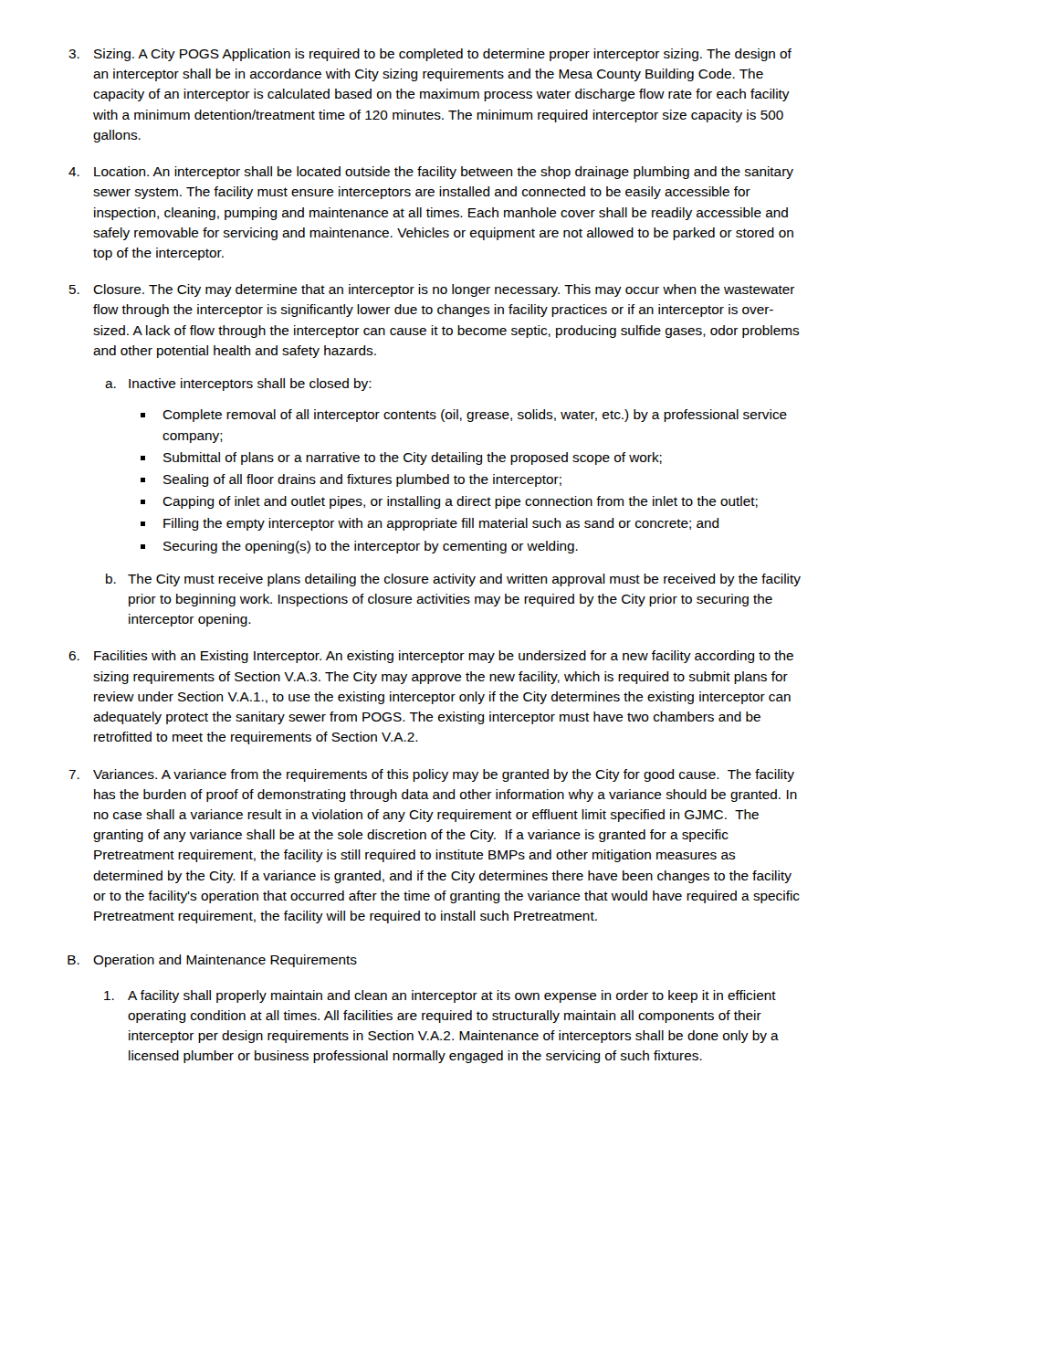Sizing. A City POGS Application is required to be completed to determine proper interceptor sizing. The design of an interceptor shall be in accordance with City sizing requirements and the Mesa County Building Code. The capacity of an interceptor is calculated based on the maximum process water discharge flow rate for each facility with a minimum detention/treatment time of 120 minutes. The minimum required interceptor size capacity is 500 gallons.
Location. An interceptor shall be located outside the facility between the shop drainage plumbing and the sanitary sewer system. The facility must ensure interceptors are installed and connected to be easily accessible for inspection, cleaning, pumping and maintenance at all times. Each manhole cover shall be readily accessible and safely removable for servicing and maintenance. Vehicles or equipment are not allowed to be parked or stored on top of the interceptor.
Closure. The City may determine that an interceptor is no longer necessary. This may occur when the wastewater flow through the interceptor is significantly lower due to changes in facility practices or if an interceptor is over-sized. A lack of flow through the interceptor can cause it to become septic, producing sulfide gases, odor problems and other potential health and safety hazards.
Inactive interceptors shall be closed by:
Complete removal of all interceptor contents (oil, grease, solids, water, etc.) by a professional service company;
Submittal of plans or a narrative to the City detailing the proposed scope of work;
Sealing of all floor drains and fixtures plumbed to the interceptor;
Capping of inlet and outlet pipes, or installing a direct pipe connection from the inlet to the outlet;
Filling the empty interceptor with an appropriate fill material such as sand or concrete; and
Securing the opening(s) to the interceptor by cementing or welding.
The City must receive plans detailing the closure activity and written approval must be received by the facility prior to beginning work. Inspections of closure activities may be required by the City prior to securing the interceptor opening.
Facilities with an Existing Interceptor. An existing interceptor may be undersized for a new facility according to the sizing requirements of Section V.A.3. The City may approve the new facility, which is required to submit plans for review under Section V.A.1., to use the existing interceptor only if the City determines the existing interceptor can adequately protect the sanitary sewer from POGS. The existing interceptor must have two chambers and be retrofitted to meet the requirements of Section V.A.2.
Variances. A variance from the requirements of this policy may be granted by the City for good cause. The facility has the burden of proof of demonstrating through data and other information why a variance should be granted. In no case shall a variance result in a violation of any City requirement or effluent limit specified in GJMC. The granting of any variance shall be at the sole discretion of the City. If a variance is granted for a specific Pretreatment requirement, the facility is still required to institute BMPs and other mitigation measures as determined by the City. If a variance is granted, and if the City determines there have been changes to the facility or to the facility's operation that occurred after the time of granting the variance that would have required a specific Pretreatment requirement, the facility will be required to install such Pretreatment.
Operation and Maintenance Requirements
A facility shall properly maintain and clean an interceptor at its own expense in order to keep it in efficient operating condition at all times. All facilities are required to structurally maintain all components of their interceptor per design requirements in Section V.A.2. Maintenance of interceptors shall be done only by a licensed plumber or business professional normally engaged in the servicing of such fixtures.